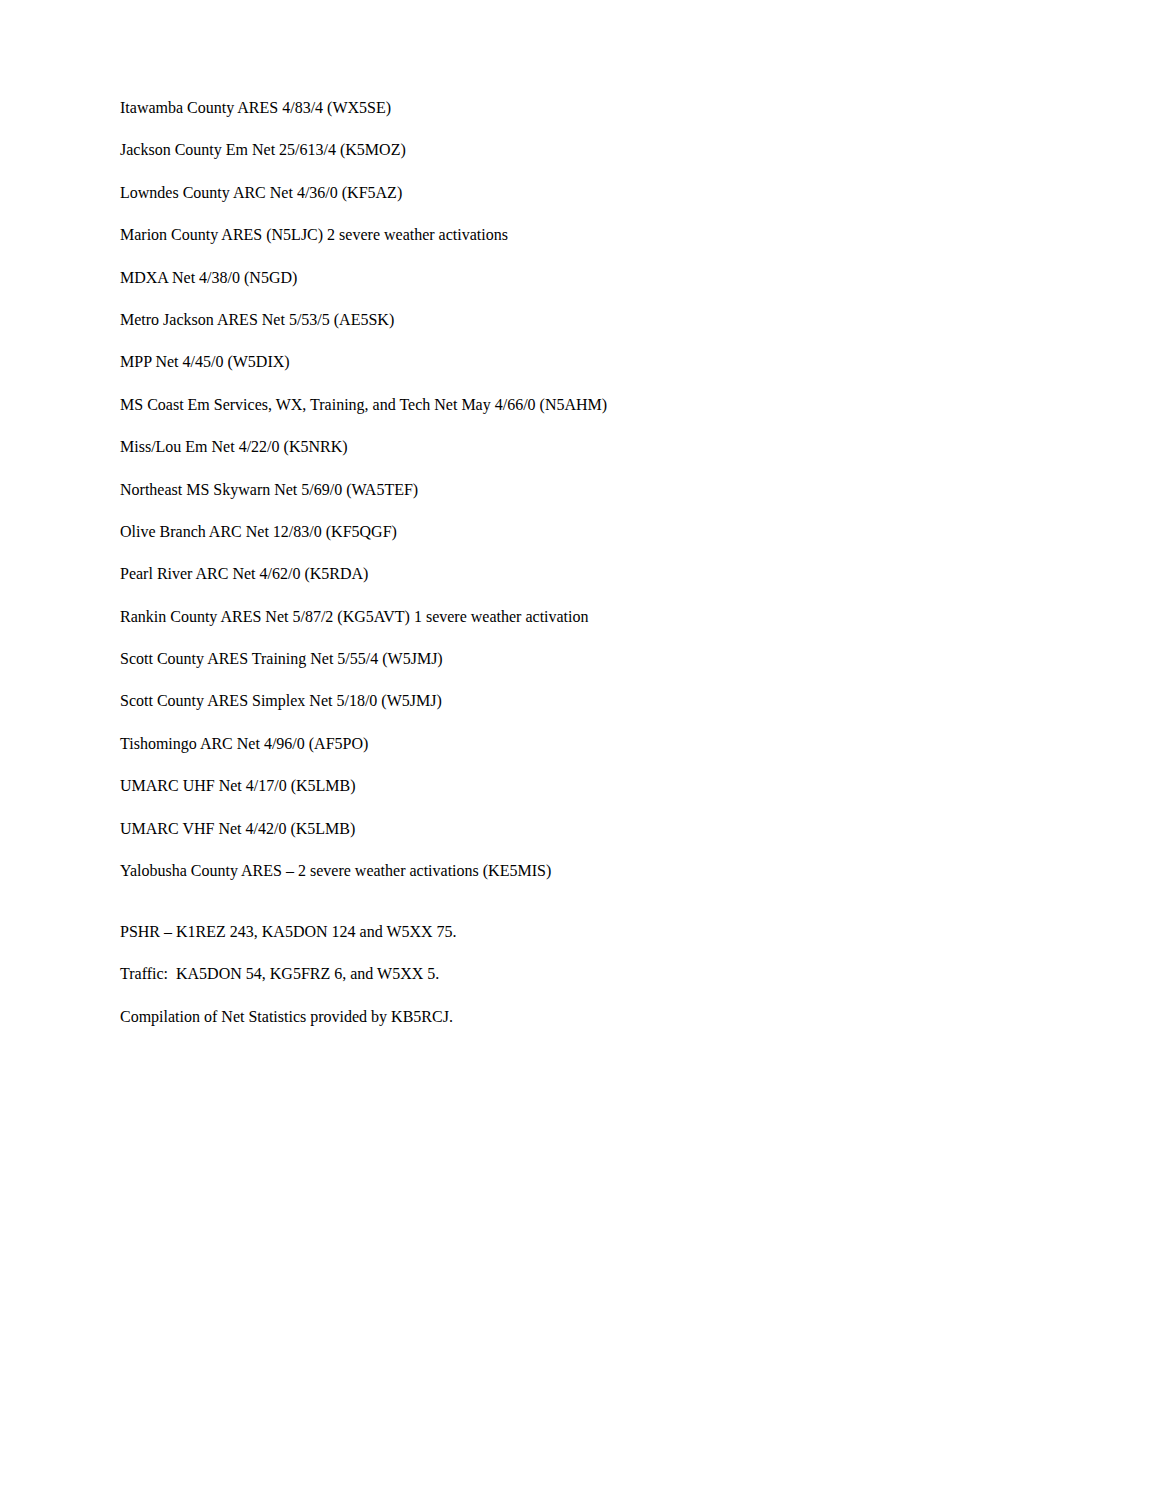Itawamba County ARES 4/83/4 (WX5SE)
Jackson County Em Net 25/613/4 (K5MOZ)
Lowndes County ARC Net 4/36/0 (KF5AZ)
Marion County ARES (N5LJC) 2 severe weather activations
MDXA Net 4/38/0 (N5GD)
Metro Jackson ARES Net 5/53/5 (AE5SK)
MPP Net 4/45/0 (W5DIX)
MS Coast Em Services, WX, Training, and Tech Net May 4/66/0 (N5AHM)
Miss/Lou Em Net 4/22/0 (K5NRK)
Northeast MS Skywarn Net 5/69/0 (WA5TEF)
Olive Branch ARC Net 12/83/0 (KF5QGF)
Pearl River ARC Net 4/62/0 (K5RDA)
Rankin County ARES Net 5/87/2 (KG5AVT) 1 severe weather activation
Scott County ARES Training Net 5/55/4 (W5JMJ)
Scott County ARES Simplex Net 5/18/0 (W5JMJ)
Tishomingo ARC Net 4/96/0 (AF5PO)
UMARC UHF Net 4/17/0 (K5LMB)
UMARC VHF Net 4/42/0 (K5LMB)
Yalobusha County ARES – 2 severe weather activations (KE5MIS)
PSHR – K1REZ 243, KA5DON 124 and W5XX 75.
Traffic: KA5DON 54, KG5FRZ 6, and W5XX 5.
Compilation of Net Statistics provided by KB5RCJ.